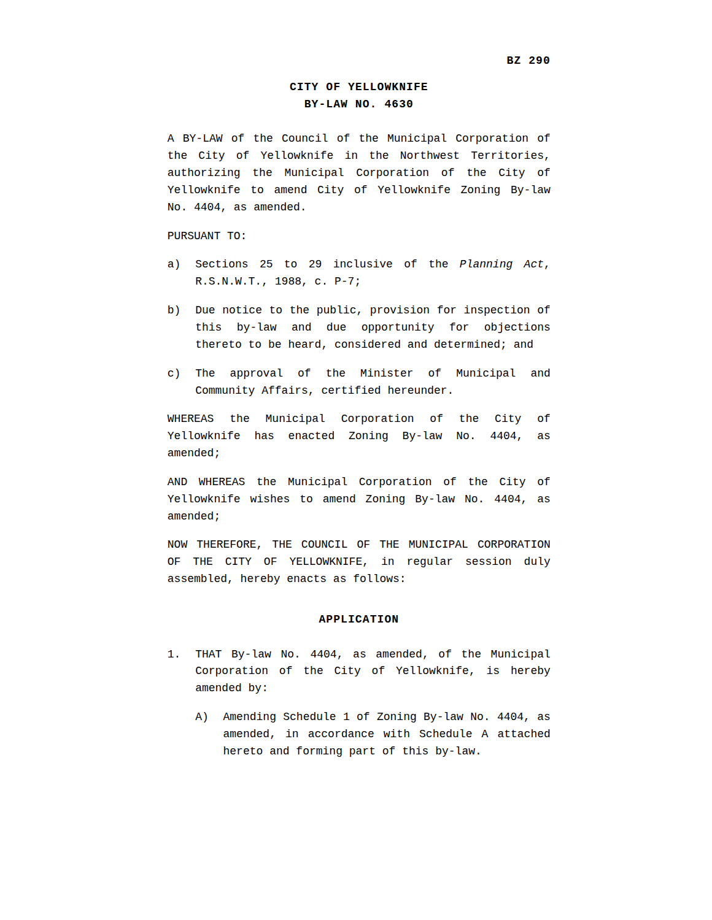BZ 290
CITY OF YELLOWKNIFE BY-LAW NO. 4630
A BY-LAW of the Council of the Municipal Corporation of the City of Yellowknife in the Northwest Territories, authorizing the Municipal Corporation of the City of Yellowknife to amend City of Yellowknife Zoning By-law No. 4404, as amended.
PURSUANT TO:
a) Sections 25 to 29 inclusive of the Planning Act, R.S.N.W.T., 1988, c. P-7;
b) Due notice to the public, provision for inspection of this by-law and due opportunity for objections thereto to be heard, considered and determined; and
c) The approval of the Minister of Municipal and Community Affairs, certified hereunder.
WHEREAS the Municipal Corporation of the City of Yellowknife has enacted Zoning By-law No. 4404, as amended;
AND WHEREAS the Municipal Corporation of the City of Yellowknife wishes to amend Zoning By-law No. 4404, as amended;
NOW THEREFORE, THE COUNCIL OF THE MUNICIPAL CORPORATION OF THE CITY OF YELLOWKNIFE, in regular session duly assembled, hereby enacts as follows:
APPLICATION
1. THAT By-law No. 4404, as amended, of the Municipal Corporation of the City of Yellowknife, is hereby amended by:
A) Amending Schedule 1 of Zoning By-law No. 4404, as amended, in accordance with Schedule A attached hereto and forming part of this by-law.